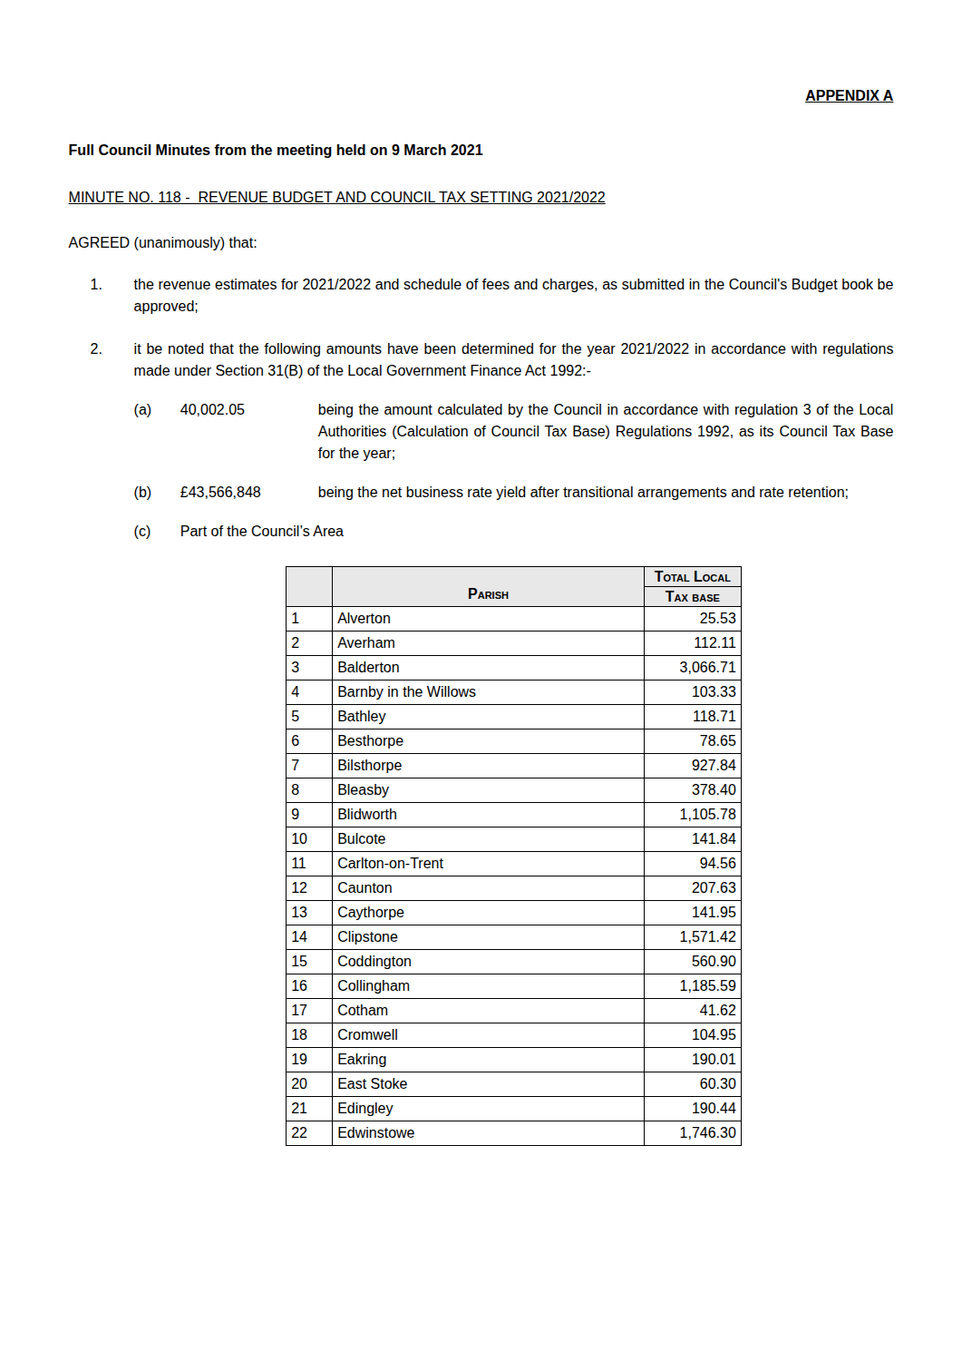APPENDIX A
Full Council Minutes from the meeting held on 9 March 2021
MINUTE NO. 118 - REVENUE BUDGET AND COUNCIL TAX SETTING 2021/2022
AGREED (unanimously) that:
the revenue estimates for 2021/2022 and schedule of fees and charges, as submitted in the Council's Budget book be approved;
it be noted that the following amounts have been determined for the year 2021/2022 in accordance with regulations made under Section 31(B) of the Local Government Finance Act 1992:-
(a)
40,002.05
being the amount calculated by the Council in accordance with regulation 3 of the Local Authorities (Calculation of Council Tax Base) Regulations 1992, as its Council Tax Base for the year;
(b)
£43,566,848
being the net business rate yield after transitional arrangements and rate retention;
(c)
Part of the Council’s Area
| | Parish | Total Local |
| --- | --- | --- |
| Tax base |
| 1 | Alverton | 25.53 |
| 2 | Averham | 112.11 |
| 3 | Balderton | 3,066.71 |
| 4 | Barnby in the Willows | 103.33 |
| 5 | Bathley | 118.71 |
| 6 | Besthorpe | 78.65 |
| 7 | Bilsthorpe | 927.84 |
| 8 | Bleasby | 378.40 |
| 9 | Blidworth | 1,105.78 |
| 10 | Bulcote | 141.84 |
| 11 | Carlton-on-Trent | 94.56 |
| 12 | Caunton | 207.63 |
| 13 | Caythorpe | 141.95 |
| 14 | Clipstone | 1,571.42 |
| 15 | Coddington | 560.90 |
| 16 | Collingham | 1,185.59 |
| 17 | Cotham | 41.62 |
| 18 | Cromwell | 104.95 |
| 19 | Eakring | 190.01 |
| 20 | East Stoke | 60.30 |
| 21 | Edingley | 190.44 |
| 22 | Edwinstowe | 1,746.30 |